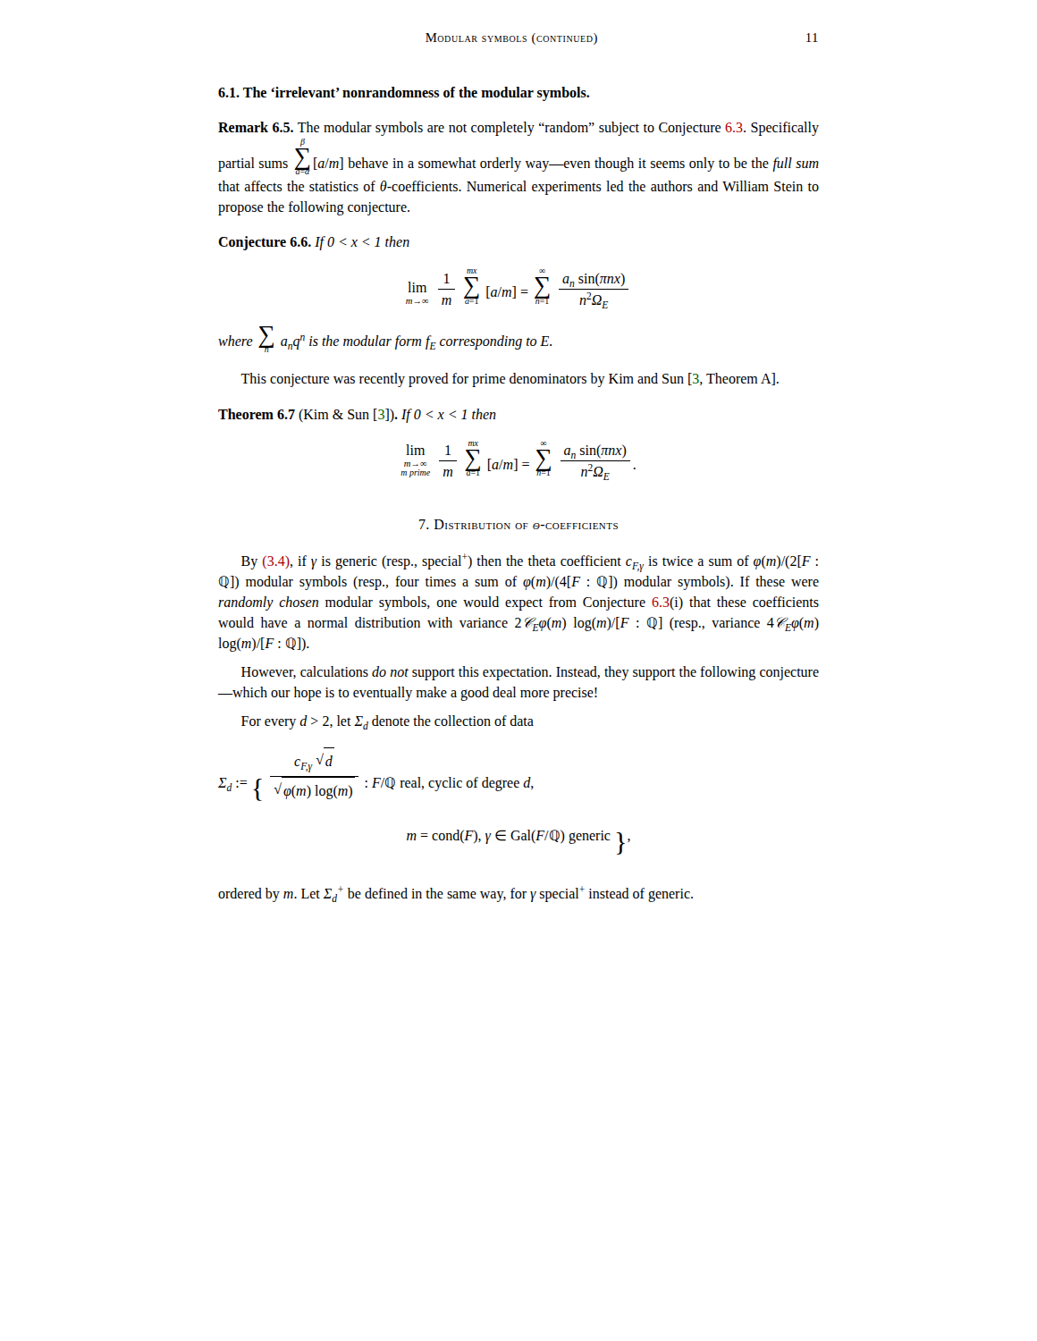Modular symbols (continued) 11
6.1. The ‘irrelevant’ nonrandomness of the modular symbols.
Remark 6.5. The modular symbols are not completely “random” subject to Conjecture 6.3. Specifically partial sums β∑a=α[a/m] behave in a somewhat orderly way—even though it seems only to be the full sum that affects the statistics of θ-coefficients. Numerical experiments led the authors and William Stein to propose the following conjecture.
Conjecture 6.6. If 0 < x < 1 then
lim m→∞ 1 m mx∑a=1 [a/m] = ∞∑n=1 an sin(πnx) n2ΩE
where ∑n anqn is the modular form fE corresponding to E.
This conjecture was recently proved for prime denominators by Kim and Sun [3, Theorem A].
Theorem 6.7 (Kim & Sun [3]). If 0 < x < 1 then
lim m→∞m prime 1 m mx∑a=1 [a/m] = ∞∑n=1 an sin(πnx) n2ΩE.
7. Distribution of θ-coefficients
By (3.4), if γ is generic (resp., special+) then the theta coefficient cF,γ is twice a sum of φ(m)/(2[F : ℚ]) modular symbols (resp., four times a sum of φ(m)/(4[F : ℚ]) modular symbols). If these were randomly chosen modular symbols, one would expect from Conjecture 6.3(i) that these coefficients would have a normal distribution with variance 2𝒞Eφ(m) log(m)/[F : ℚ] (resp., variance 4𝒞Eφ(m) log(m)/[F : ℚ]).
However, calculations do not support this expectation. Instead, they support the following conjecture—which our hope is to eventually make a good deal more precise!
For every d > 2, let Σd denote the collection of data
Σd := { cF,γ d φ(m) log(m) : F/ℚ real, cyclic of degree d, m = cond(F), γ ∈ Gal(F/ℚ) generic },
ordered by m. Let Σd+ be defined in the same way, for γ special+ instead of generic.